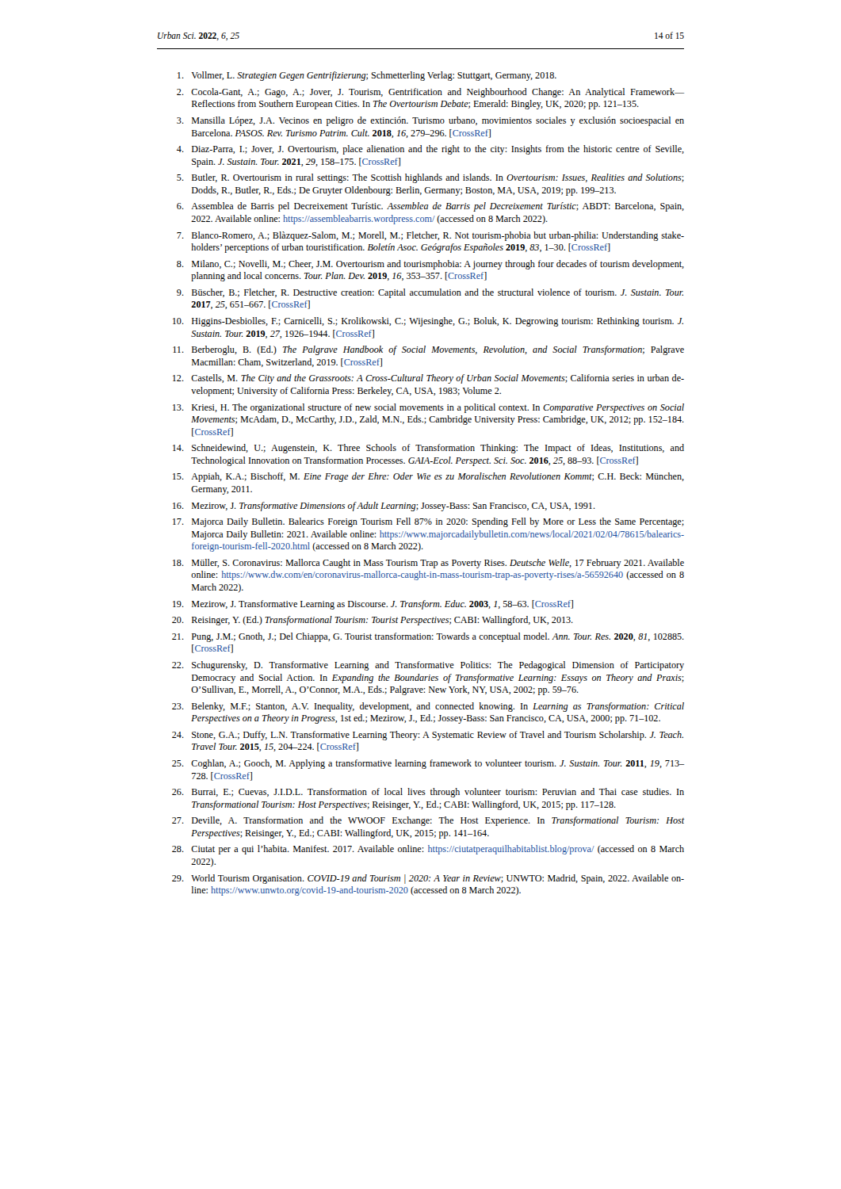Urban Sci. 2022, 6, 25
14 of 15
Vollmer, L. Strategien Gegen Gentrifizierung; Schmetterling Verlag: Stuttgart, Germany, 2018.
Cocola-Gant, A.; Gago, A.; Jover, J. Tourism, Gentrification and Neighbourhood Change: An Analytical Framework—Reflections from Southern European Cities. In The Overtourism Debate; Emerald: Bingley, UK, 2020; pp. 121–135.
Mansilla López, J.A. Vecinos en peligro de extinción. Turismo urbano, movimientos sociales y exclusión socioespacial en Barcelona. PASOS. Rev. Turismo Patrim. Cult. 2018, 16, 279–296. [CrossRef]
Diaz-Parra, I.; Jover, J. Overtourism, place alienation and the right to the city: Insights from the historic centre of Seville, Spain. J. Sustain. Tour. 2021, 29, 158–175. [CrossRef]
Butler, R. Overtourism in rural settings: The Scottish highlands and islands. In Overtourism: Issues, Realities and Solutions; Dodds, R., Butler, R., Eds.; De Gruyter Oldenbourg: Berlin, Germany; Boston, MA, USA, 2019; pp. 199–213.
Assemblea de Barris pel Decreixement Turístic. Assemblea de Barris pel Decreixement Turístic; ABDT: Barcelona, Spain, 2022. Available online: https://assembleabarris.wordpress.com/ (accessed on 8 March 2022).
Blanco-Romero, A.; Blàzquez-Salom, M.; Morell, M.; Fletcher, R. Not tourism-phobia but urban-philia: Understanding stakeholders’ perceptions of urban touristification. Boletín Asoc. Geógrafos Españoles 2019, 83, 1–30. [CrossRef]
Milano, C.; Novelli, M.; Cheer, J.M. Overtourism and tourismphobia: A journey through four decades of tourism development, planning and local concerns. Tour. Plan. Dev. 2019, 16, 353–357. [CrossRef]
Büscher, B.; Fletcher, R. Destructive creation: Capital accumulation and the structural violence of tourism. J. Sustain. Tour. 2017, 25, 651–667. [CrossRef]
Higgins-Desbiolles, F.; Carnicelli, S.; Krolikowski, C.; Wijesinghe, G.; Boluk, K. Degrowing tourism: Rethinking tourism. J. Sustain. Tour. 2019, 27, 1926–1944. [CrossRef]
Berberoglu, B. (Ed.) The Palgrave Handbook of Social Movements, Revolution, and Social Transformation; Palgrave Macmillan: Cham, Switzerland, 2019. [CrossRef]
Castells, M. The City and the Grassroots: A Cross-Cultural Theory of Urban Social Movements; California series in urban development; University of California Press: Berkeley, CA, USA, 1983; Volume 2.
Kriesi, H. The organizational structure of new social movements in a political context. In Comparative Perspectives on Social Movements; McAdam, D., McCarthy, J.D., Zald, M.N., Eds.; Cambridge University Press: Cambridge, UK, 2012; pp. 152–184. [CrossRef]
Schneidewind, U.; Augenstein, K. Three Schools of Transformation Thinking: The Impact of Ideas, Institutions, and Technological Innovation on Transformation Processes. GAIA-Ecol. Perspect. Sci. Soc. 2016, 25, 88–93. [CrossRef]
Appiah, K.A.; Bischoff, M. Eine Frage der Ehre: Oder Wie es zu Moralischen Revolutionen Kommt; C.H. Beck: München, Germany, 2011.
Mezirow, J. Transformative Dimensions of Adult Learning; Jossey-Bass: San Francisco, CA, USA, 1991.
Majorca Daily Bulletin. Balearics Foreign Tourism Fell 87% in 2020: Spending Fell by More or Less the Same Percentage; Majorca Daily Bulletin: 2021. Available online: https://www.majorcadailybulletin.com/news/local/2021/02/04/78615/balearics-foreign-tourism-fell-2020.html (accessed on 8 March 2022).
Müller, S. Coronavirus: Mallorca Caught in Mass Tourism Trap as Poverty Rises. Deutsche Welle, 17 February 2021. Available online: https://www.dw.com/en/coronavirus-mallorca-caught-in-mass-tourism-trap-as-poverty-rises/a-56592640 (accessed on 8 March 2022).
Mezirow, J. Transformative Learning as Discourse. J. Transform. Educ. 2003, 1, 58–63. [CrossRef]
Reisinger, Y. (Ed.) Transformational Tourism: Tourist Perspectives; CABI: Wallingford, UK, 2013.
Pung, J.M.; Gnoth, J.; Del Chiappa, G. Tourist transformation: Towards a conceptual model. Ann. Tour. Res. 2020, 81, 102885. [CrossRef]
Schugurensky, D. Transformative Learning and Transformative Politics: The Pedagogical Dimension of Participatory Democracy and Social Action. In Expanding the Boundaries of Transformative Learning: Essays on Theory and Praxis; O’Sullivan, E., Morrell, A., O’Connor, M.A., Eds.; Palgrave: New York, NY, USA, 2002; pp. 59–76.
Belenky, M.F.; Stanton, A.V. Inequality, development, and connected knowing. In Learning as Transformation: Critical Perspectives on a Theory in Progress, 1st ed.; Mezirow, J., Ed.; Jossey-Bass: San Francisco, CA, USA, 2000; pp. 71–102.
Stone, G.A.; Duffy, L.N. Transformative Learning Theory: A Systematic Review of Travel and Tourism Scholarship. J. Teach. Travel Tour. 2015, 15, 204–224. [CrossRef]
Coghlan, A.; Gooch, M. Applying a transformative learning framework to volunteer tourism. J. Sustain. Tour. 2011, 19, 713–728. [CrossRef]
Burrai, E.; Cuevas, J.I.D.L. Transformation of local lives through volunteer tourism: Peruvian and Thai case studies. In Transformational Tourism: Host Perspectives; Reisinger, Y., Ed.; CABI: Wallingford, UK, 2015; pp. 117–128.
Deville, A. Transformation and the WWOOF Exchange: The Host Experience. In Transformational Tourism: Host Perspectives; Reisinger, Y., Ed.; CABI: Wallingford, UK, 2015; pp. 141–164.
Ciutat per a qui l’habita. Manifest. 2017. Available online: https://ciutatperaquilhabitablist.blog/prova/ (accessed on 8 March 2022).
World Tourism Organisation. COVID-19 and Tourism | 2020: A Year in Review; UNWTO: Madrid, Spain, 2022. Available online: https://www.unwto.org/covid-19-and-tourism-2020 (accessed on 8 March 2022).